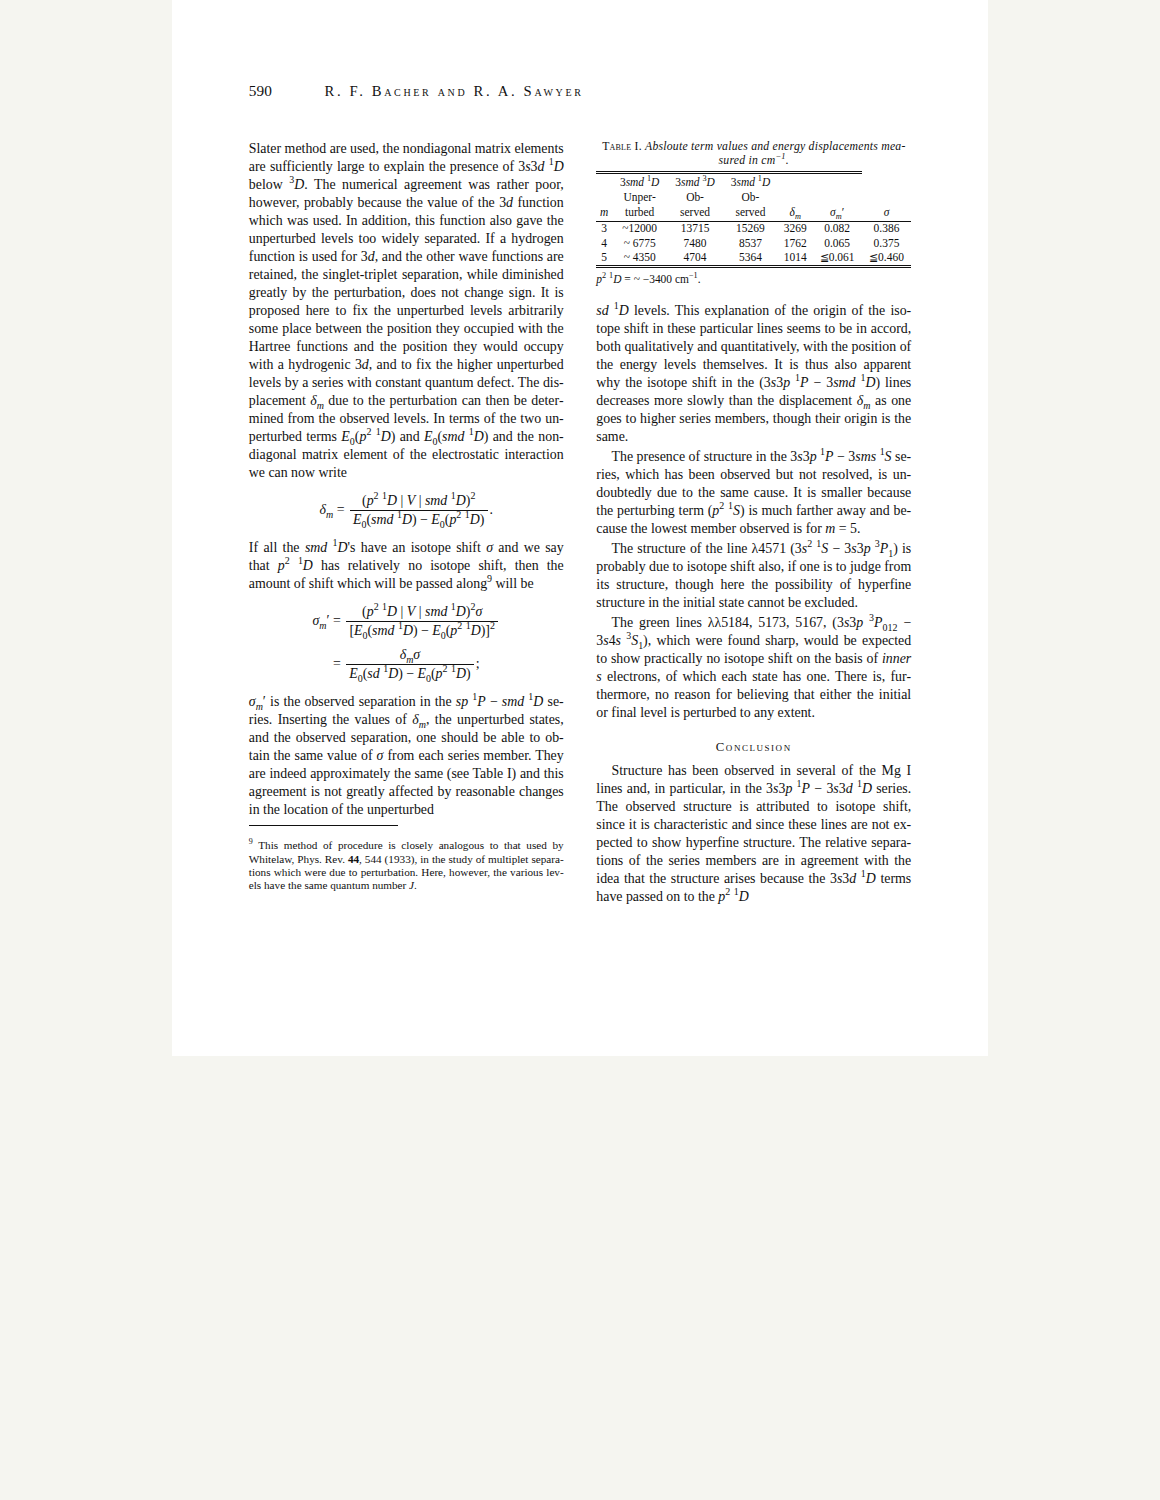590 R. F. Bacher and R. A. Sawyer
Slater method are used, the nondiagonal matrix elements are sufficiently large to explain the presence of 3s3d 1D below 3D. The numerical agreement was rather poor, however, probably because the value of the 3d function which was used. In addition, this function also gave the unperturbed levels too widely separated. If a hydrogen function is used for 3d, and the other wave functions are retained, the singlet-triplet separation, while diminished greatly by the perturbation, does not change sign. It is proposed here to fix the unperturbed levels arbitrarily some place between the position they occupied with the Hartree functions and the position they would occupy with a hydrogenic 3d, and to fix the higher unperturbed levels by a series with constant quantum defect. The displacement δm due to the perturbation can then be determined from the observed levels. In terms of the two unperturbed terms E0(p2 1D) and E0(smd 1D) and the nondiagonal matrix element of the electrostatic interaction we can now write
δm = (p2 1D | V | smd 1D)2 E0(smd 1D) − E0(p2 1D) .
If all the smd 1D's have an isotope shift σ and we say that p2 1D has relatively no isotope shift, then the amount of shift which will be passed along9 will be
σm′ = (p2 1D | V | smd 1D)2σ [E0(smd 1D) − E0(p2 1D)]2 = δmσ E0(sd 1D) − E0(p2 1D) ;
σm′ is the observed separation in the sp 1P − smd 1D series. Inserting the values of δm, the unperturbed states, and the observed separation, one should be able to obtain the same value of σ from each series member. They are indeed approximately the same (see Table I) and this agreement is not greatly affected by reasonable changes in the location of the unperturbed
9 This method of procedure is closely analogous to that used by Whitelaw, Phys. Rev. 44, 544 (1933), in the study of multiplet separations which were due to perturbation. Here, however, the various levels have the same quantum number J.
Table I. Absloute term values and energy displacements measured in cm−1.
| | 3 smd 1 D | 3 smd 3 D | 3 smd 1 D | | | |
| | Unper- | Ob- | Ob- | | | |
| m | turbed | served | served | δ m | σ m ′ | σ |
| 3 | ~ 12000 | 13715 | 15269 | 3269 | 0.082 | 0.386 |
| 4 | ~ 6775 | 7480 | 8537 | 1762 | 0.065 | 0.375 |
| 5 | ~ 4350 | 4704 | 5364 | 1014 | ≦0.061 | ≦0.460 |
p2 1D = ~ −3400 cm−1.
sd 1D levels. This explanation of the origin of the isotope shift in these particular lines seems to be in accord, both qualitatively and quantitatively, with the position of the energy levels themselves. It is thus also apparent why the isotope shift in the (3s3p 1P − 3smd 1D) lines decreases more slowly than the displacement δm as one goes to higher series members, though their origin is the same.
The presence of structure in the 3s3p 1P − 3sms 1S series, which has been observed but not resolved, is undoubtedly due to the same cause. It is smaller because the perturbing term (p2 1S) is much farther away and because the lowest member observed is for m = 5.
The structure of the line λ4571 (3s2 1S − 3s3p 3P1) is probably due to isotope shift also, if one is to judge from its structure, though here the possibility of hyperfine structure in the initial state cannot be excluded.
The green lines λλ5184, 5173, 5167, (3s3p 3P012 − 3s4s 3S1), which were found sharp, would be expected to show practically no isotope shift on the basis of inner s electrons, of which each state has one. There is, furthermore, no reason for believing that either the initial or final level is perturbed to any extent.
Conclusion
Structure has been observed in several of the Mg I lines and, in particular, in the 3s3p 1P − 3s3d 1D series. The observed structure is attributed to isotope shift, since it is characteristic and since these lines are not expected to show hyperfine structure. The relative separations of the series members are in agreement with the idea that the structure arises because the 3s3d 1D terms have passed on to the p2 1D